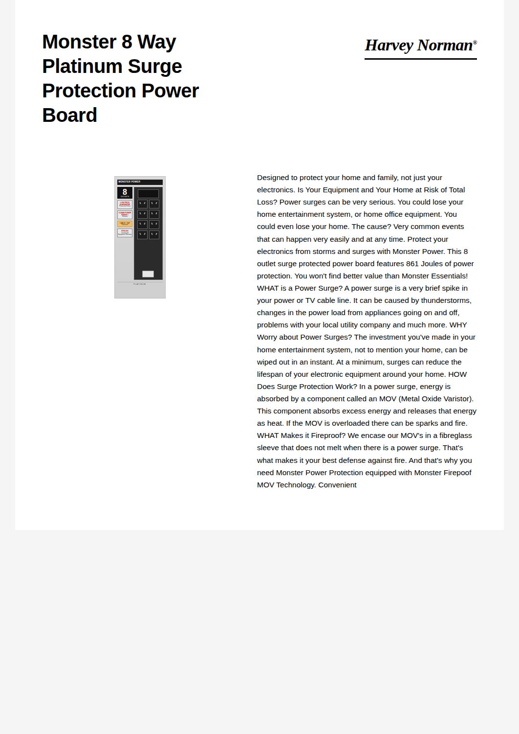Monster 8 Way Platinum Surge Protection Power Board
Harvey Norman®
MONSTER POWER
8OUTLETS
LOW PRICE GUARANTEEProtection Policy
CLEAN POWER STAGE 1 Filtration
CABLE / SATProtection
$750,000 Connected Equipment Warranty
PLATINUM
Designed to protect your home and family, not just your electronics. Is Your Equipment and Your Home at Risk of Total Loss? Power surges can be very serious. You could lose your home entertainment system, or home office equipment. You could even lose your home. The cause? Very common events that can happen very easily and at any time. Protect your electronics from storms and surges with Monster Power. This 8 outlet surge protected power board features 861 Joules of power protection. You won't find better value than Monster Essentials! WHAT is a Power Surge? A power surge is a very brief spike in your power or TV cable line. It can be caused by thunderstorms, changes in the power load from appliances going on and off, problems with your local utility company and much more. WHY Worry about Power Surges? The investment you've made in your home entertainment system, not to mention your home, can be wiped out in an instant. At a minimum, surges can reduce the lifespan of your electronic equipment around your home. HOW Does Surge Protection Work? In a power surge, energy is absorbed by a component called an MOV (Metal Oxide Varistor). This component absorbs excess energy and releases that energy as heat. If the MOV is overloaded there can be sparks and fire. WHAT Makes it Fireproof? We encase our MOV's in a fibreglass sleeve that does not melt when there is a power surge. That's what makes it your best defense against fire. And that's why you need Monster Power Protection equipped with Monster Firepoof MOV Technology. Convenient